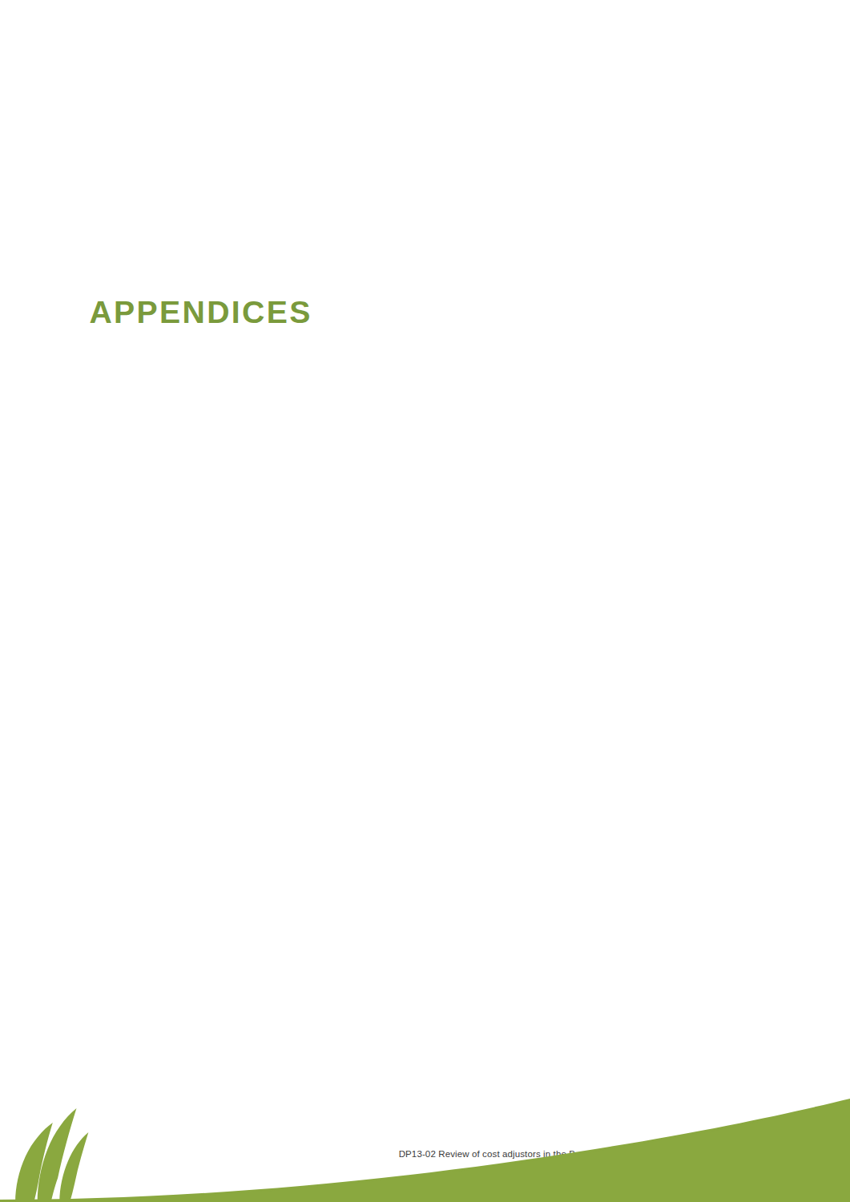APPENDICES
DP13-02 Review of cost adjustors in the Base Grant Model - STATE GRANTS COMMISSION 28